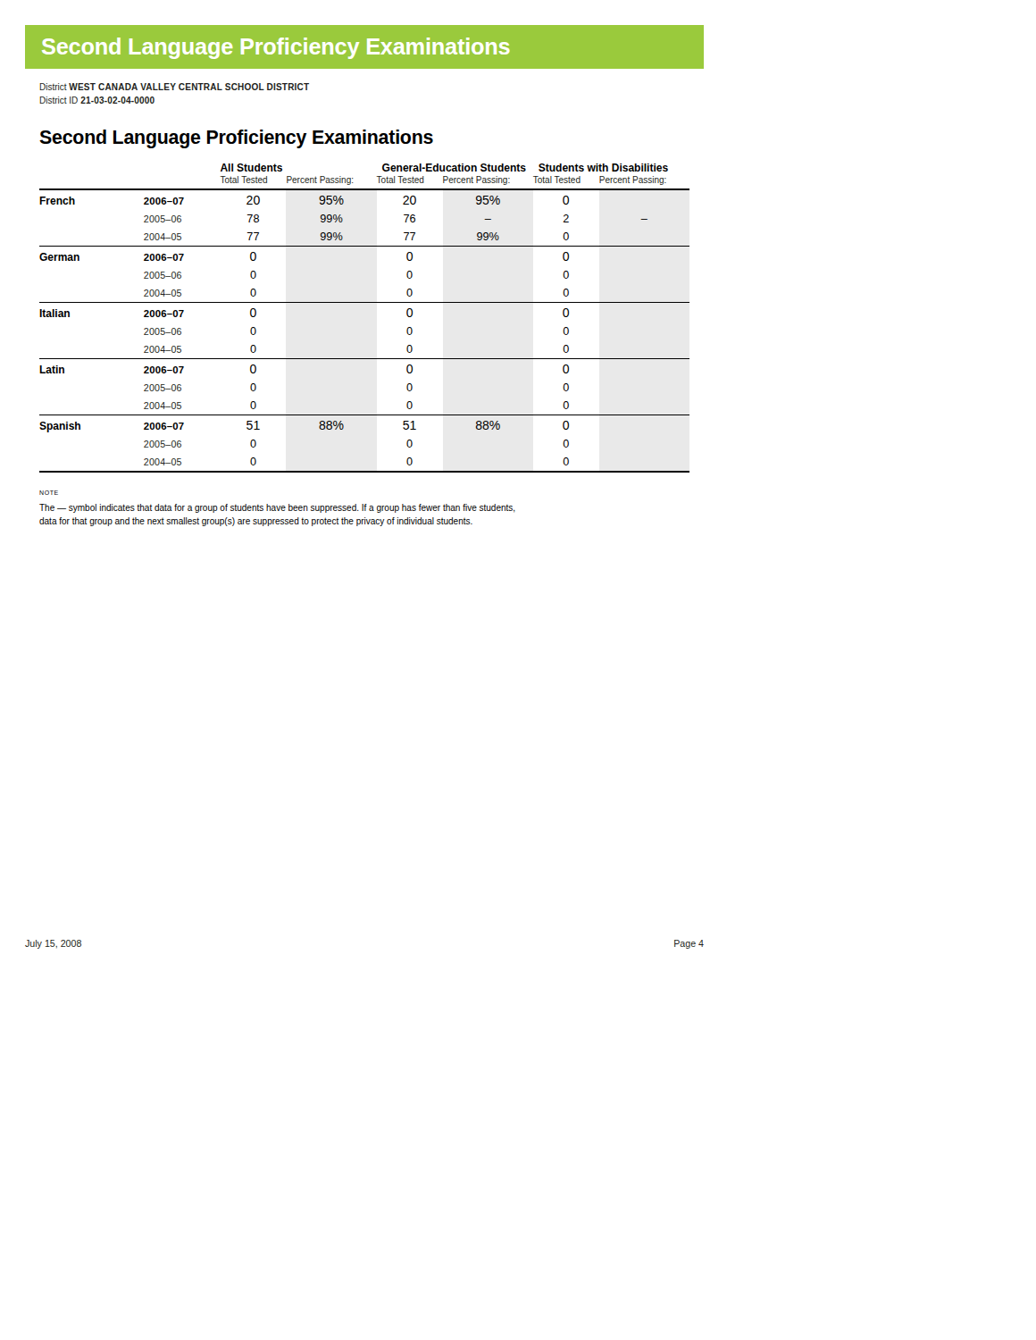Second Language Proficiency Examinations
District WEST CANADA VALLEY CENTRAL SCHOOL DISTRICT
District ID 21-03-02-04-0000
Second Language Proficiency Examinations
| | | All Students | General-Education Students | Students with Disabilities |
| --- | --- | --- | --- | --- |
| | | Total Tested | Percent Passing: | Total Tested | Percent Passing: | Total Tested | Percent Passing: |
| French | 2006–07 | 20 | 95% | 20 | 95% | 0 | |
| | 2005–06 | 78 | 99% | 76 | – | 2 | – |
| | 2004–05 | 77 | 99% | 77 | 99% | 0 | |
| German | 2006–07 | 0 | | 0 | | 0 | |
| | 2005–06 | 0 | | 0 | | 0 | |
| | 2004–05 | 0 | | 0 | | 0 | |
| Italian | 2006–07 | 0 | | 0 | | 0 | |
| | 2005–06 | 0 | | 0 | | 0 | |
| | 2004–05 | 0 | | 0 | | 0 | |
| Latin | 2006–07 | 0 | | 0 | | 0 | |
| | 2005–06 | 0 | | 0 | | 0 | |
| | 2004–05 | 0 | | 0 | | 0 | |
| Spanish | 2006–07 | 51 | 88% | 51 | 88% | 0 | |
| | 2005–06 | 0 | | 0 | | 0 | |
| | 2004–05 | 0 | | 0 | | 0 | |
note
The — symbol indicates that data for a group of students have been suppressed. If a group has fewer than five students,
data for that group and the next smallest group(s) are suppressed to protect the privacy of individual students.
July 15, 2008 Page 4